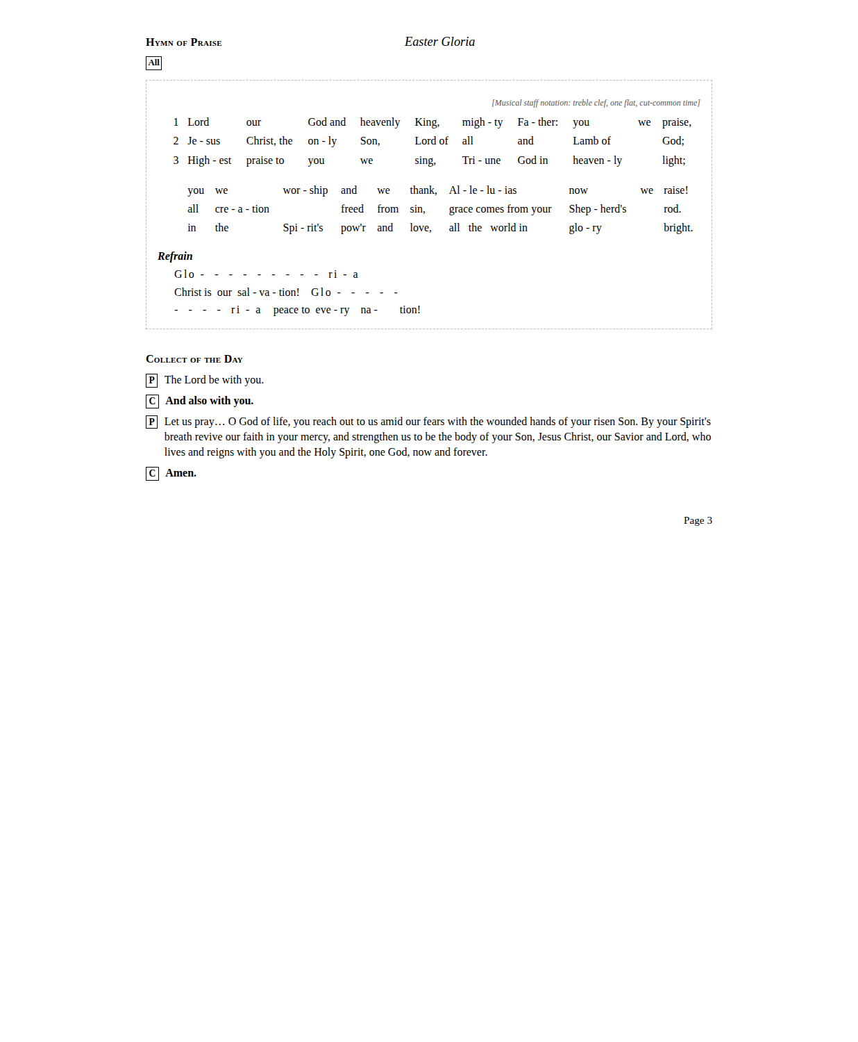Hymn of Praise Easter Gloria
All
[Musical staff notation: treble clef, one flat, cut-common time]
| 1 | Lord | our | God and | heavenly | King, | migh - ty | Fa - ther: | you | we | praise, |
| 2 | Je - sus | Christ, the | on - ly | Son, | Lord of | all | and | Lamb of | | God; |
| 3 | High - est | praise to | you | we | sing, | Tri - une | God in | heaven - ly | | light; |
| | you | we | wor - ship | and | we | thank, | Al - le - lu - ias | now | we | raise! |
| | all | cre - a - tion | | freed | from | sin, | grace comes from your | Shep - herd's | | rod. |
| | in | the | Spi - rit's | pow'r | and | love, | all the world in | glo - ry | | bright. |
Refrain
Glo - - - - - - - - - ri - a
Christ is our sal - va - tion! Glo - - - - -
- - - - ri - a peace to eve - ry na - tion!
Collect of the Day
P The Lord be with you.
C And also with you.
P Let us pray… O God of life, you reach out to us amid our fears with the wounded hands of your risen Son. By your Spirit's breath revive our faith in your mercy, and strengthen us to be the body of your Son, Jesus Christ, our Savior and Lord, who lives and reigns with you and the Holy Spirit, one God, now and forever.
C Amen.
Page 3